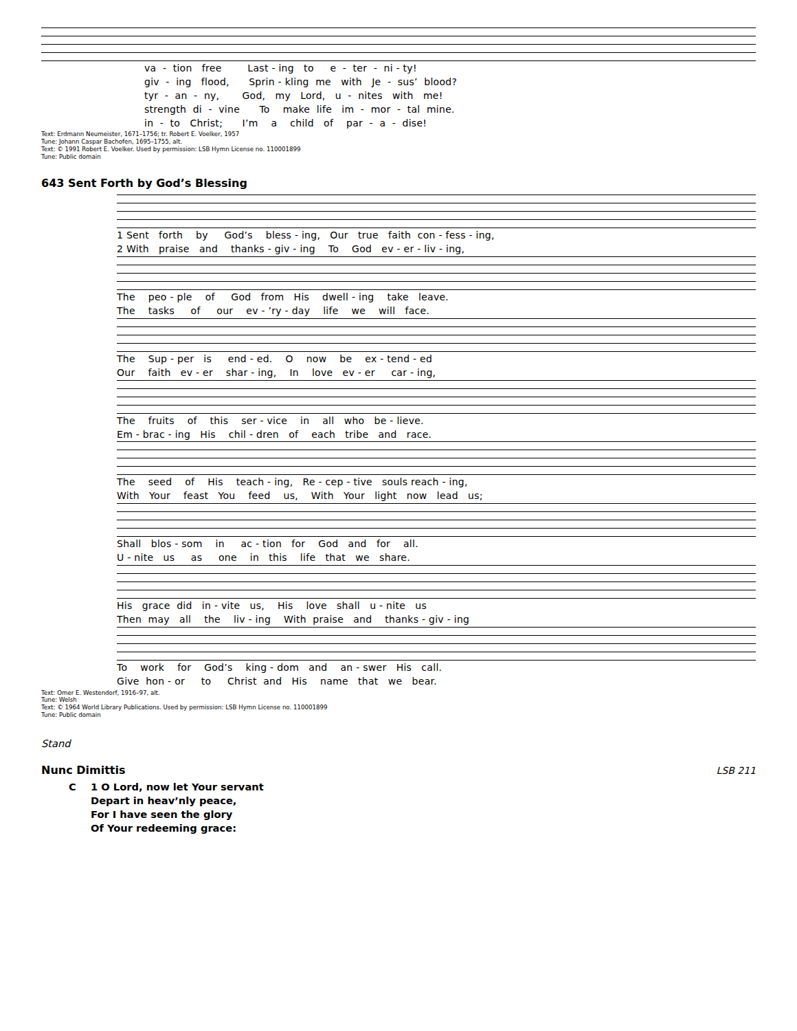va - tion free Last - ing to e - ter - ni - ty! giv - ing flood, Sprin - kling me with Je - sus’ blood? tyr - an - ny, God, my Lord, u - nites with me! strength di - vine To make life im - mor - tal mine. in - to Christ; I’m a child of par - a - dise!
Text: Erdmann Neumeister, 1671–1756; tr. Robert E. Voelker, 1957
Tune: Johann Caspar Bachofen, 1695–1755, alt.
Text: © 1991 Robert E. Voelker. Used by permission: LSB Hymn License no. 110001899
Tune: Public domain
643 Sent Forth by God’s Blessing
1 Sent forth by God’s bless - ing, Our true faith con - fess - ing, 2 With praise and thanks - giv - ing To God ev - er - liv - ing,
The peo - ple of God from His dwell - ing take leave. The tasks of our ev - ’ry - day life we will face.
The Sup - per is end - ed. O now be ex - tend - ed Our faith ev - er shar - ing, In love ev - er car - ing,
The fruits of this ser - vice in all who be - lieve. Em - brac - ing His chil - dren of each tribe and race.
The seed of His teach - ing, Re - cep - tive souls reach - ing, With Your feast You feed us, With Your light now lead us;
Shall blos - som in ac - tion for God and for all. U - nite us as one in this life that we share.
His grace did in - vite us, His love shall u - nite us Then may all the liv - ing With praise and thanks - giv - ing
To work for God’s king - dom and an - swer His call. Give hon - or to Christ and His name that we bear.
Text: Omer E. Westendorf, 1916–97, alt.
Tune: Welsh
Text: © 1964 World Library Publications. Used by permission: LSB Hymn License no. 110001899
Tune: Public domain
Stand
Nunc Dimittis LSB 211
C
1 O Lord, now let Your servant
Depart in heav’nly peace,
For I have seen the glory
Of Your redeeming grace: